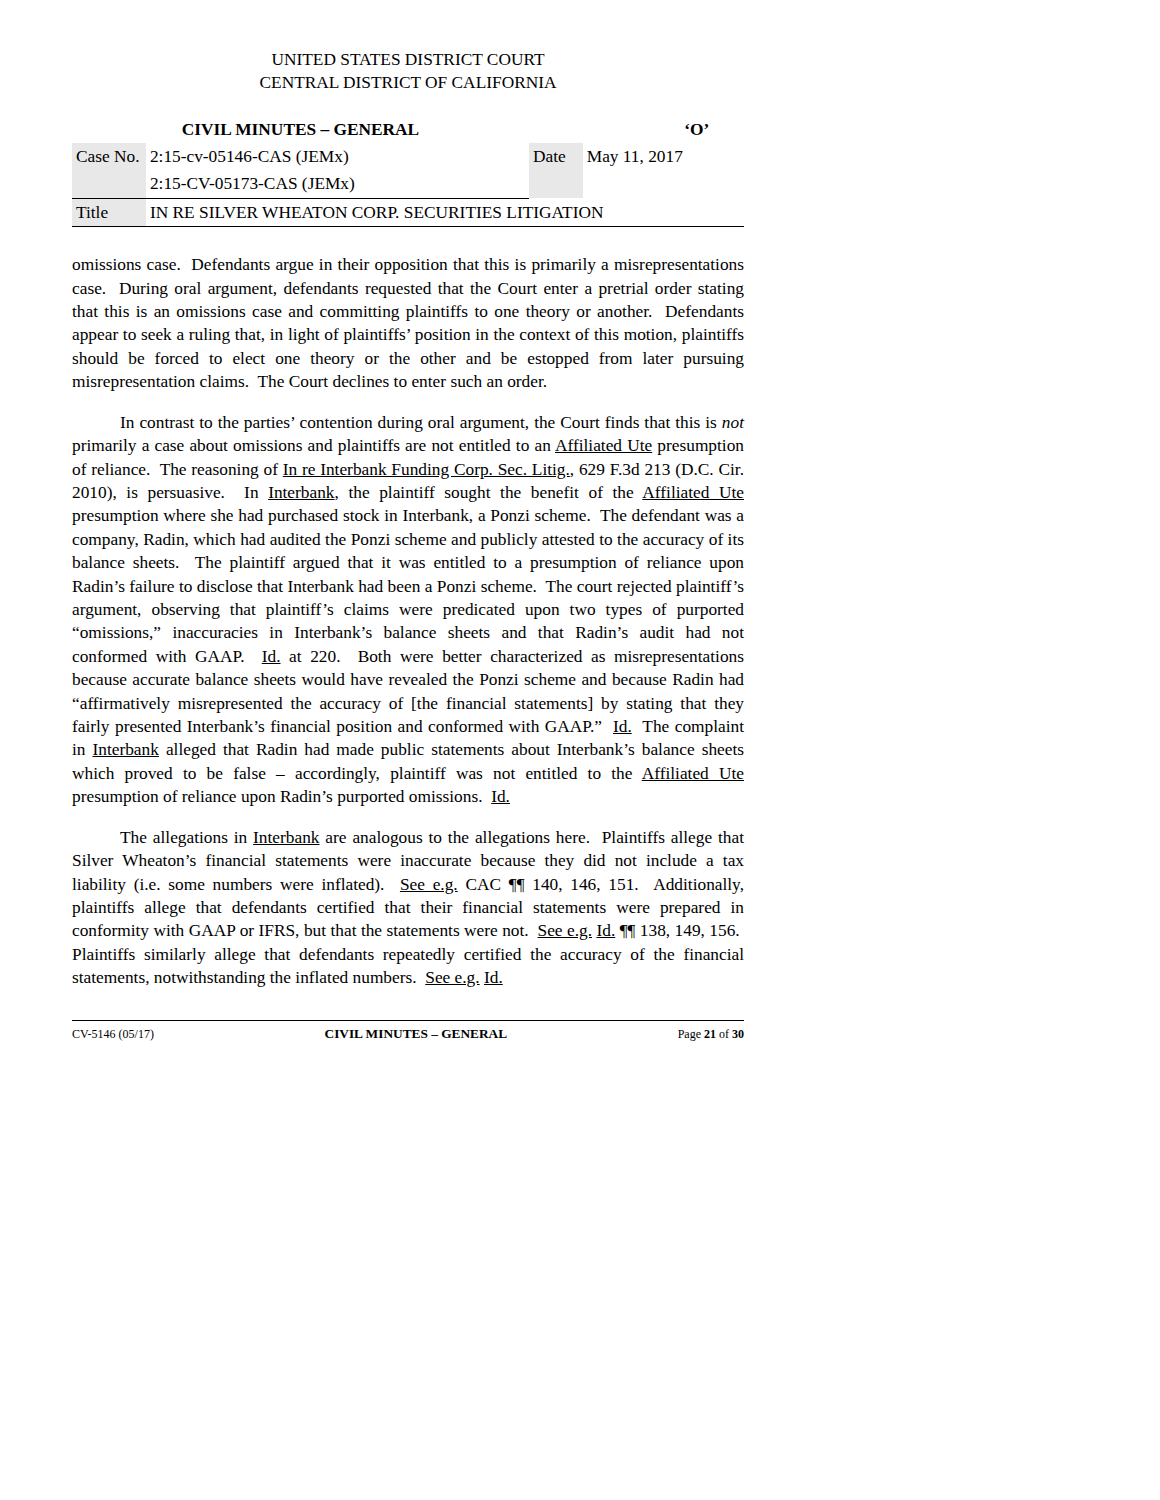UNITED STATES DISTRICT COURT
CENTRAL DISTRICT OF CALIFORNIA
| CIVIL MINUTES – GENERAL | ‘O’ |
| Case No. | 2:15-cv-05146-CAS (JEMx) | Date | May 11, 2017 |
| | 2:15-CV-05173-CAS (JEMx) | | |
| Title | IN RE SILVER WHEATON CORP. SECURITIES LITIGATION |
omissions case. Defendants argue in their opposition that this is primarily a misrepresentations case. During oral argument, defendants requested that the Court enter a pretrial order stating that this is an omissions case and committing plaintiffs to one theory or another. Defendants appear to seek a ruling that, in light of plaintiffs’ position in the context of this motion, plaintiffs should be forced to elect one theory or the other and be estopped from later pursuing misrepresentation claims. The Court declines to enter such an order.
In contrast to the parties’ contention during oral argument, the Court finds that this is not primarily a case about omissions and plaintiffs are not entitled to an Affiliated Ute presumption of reliance. The reasoning of In re Interbank Funding Corp. Sec. Litig., 629 F.3d 213 (D.C. Cir. 2010), is persuasive. In Interbank, the plaintiff sought the benefit of the Affiliated Ute presumption where she had purchased stock in Interbank, a Ponzi scheme. The defendant was a company, Radin, which had audited the Ponzi scheme and publicly attested to the accuracy of its balance sheets. The plaintiff argued that it was entitled to a presumption of reliance upon Radin’s failure to disclose that Interbank had been a Ponzi scheme. The court rejected plaintiff’s argument, observing that plaintiff’s claims were predicated upon two types of purported “omissions,” inaccuracies in Interbank’s balance sheets and that Radin’s audit had not conformed with GAAP. Id. at 220. Both were better characterized as misrepresentations because accurate balance sheets would have revealed the Ponzi scheme and because Radin had “affirmatively misrepresented the accuracy of [the financial statements] by stating that they fairly presented Interbank’s financial position and conformed with GAAP.” Id. The complaint in Interbank alleged that Radin had made public statements about Interbank’s balance sheets which proved to be false – accordingly, plaintiff was not entitled to the Affiliated Ute presumption of reliance upon Radin’s purported omissions. Id.
The allegations in Interbank are analogous to the allegations here. Plaintiffs allege that Silver Wheaton’s financial statements were inaccurate because they did not include a tax liability (i.e. some numbers were inflated). See e.g. CAC ¶¶ 140, 146, 151. Additionally, plaintiffs allege that defendants certified that their financial statements were prepared in conformity with GAAP or IFRS, but that the statements were not. See e.g. Id. ¶¶ 138, 149, 156. Plaintiffs similarly allege that defendants repeatedly certified the accuracy of the financial statements, notwithstanding the inflated numbers. See e.g. Id.
CV-5146 (05/17) CIVIL MINUTES – GENERAL Page 21 of 30